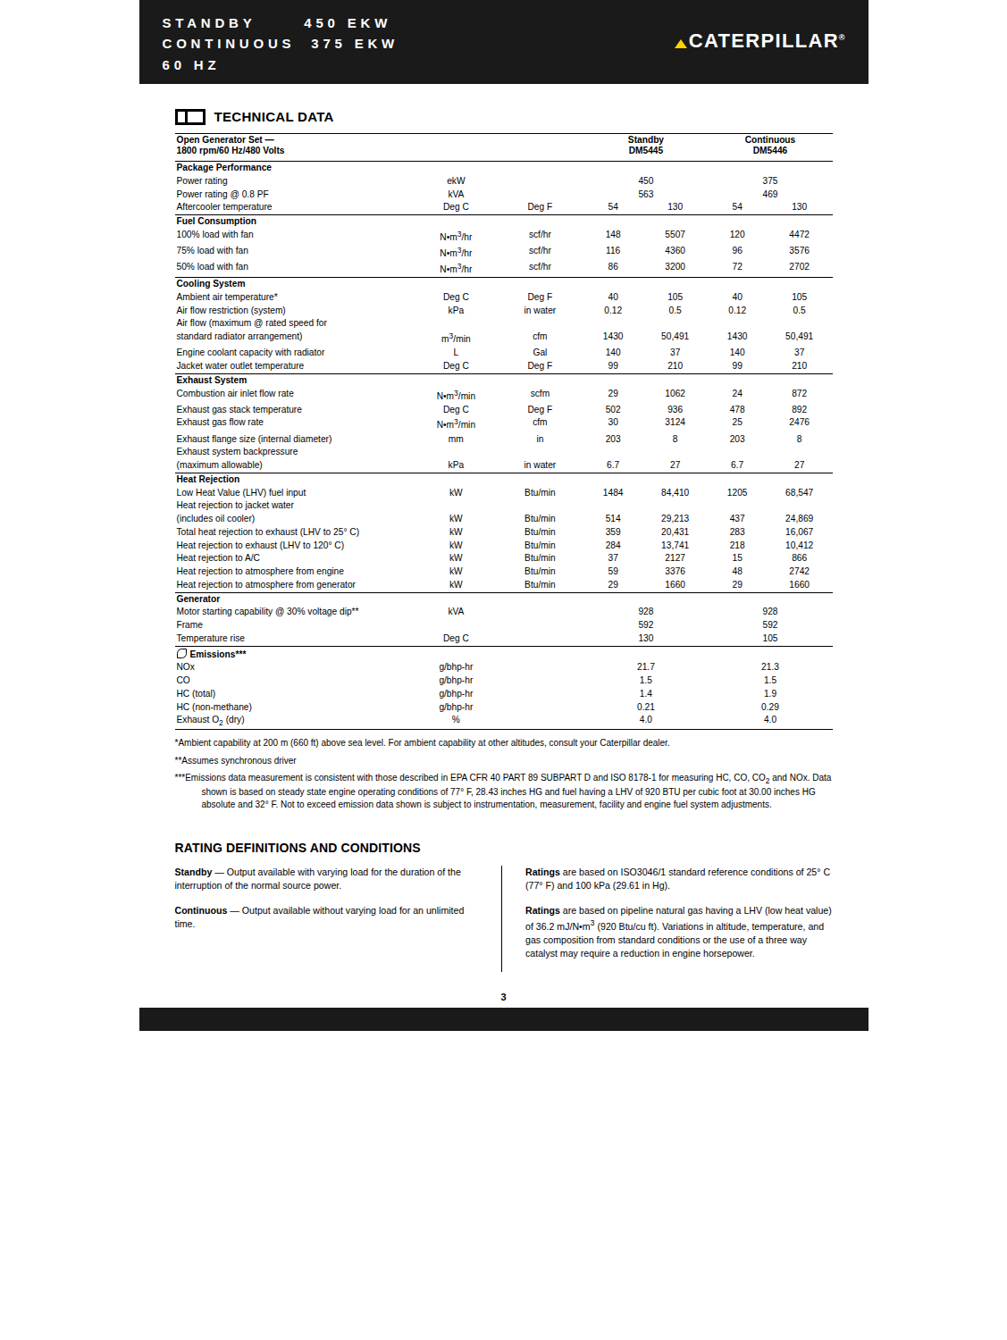Standby 450 ekW Continuous 375 ekW 60 Hz
CATERPILLAR®
TECHNICAL DATA
| Open Generator Set — 1800 rpm/60 Hz/480 Volts | | | Standby DM5445 | Continuous DM5446 |
| --- | --- | --- | --- | --- |
| Package Performance | | | | | | |
| Power rating | ekW | | 450 | 375 |
| Power rating @ 0.8 PF | kVA | | 563 | 469 |
| Aftercooler temperature | Deg C | Deg F | 54 | 130 | 54 | 130 |
| Fuel Consumption | | | | | | |
| 100% load with fan | N•m 3 /hr | scf/hr | 148 | 5507 | 120 | 4472 |
| 75% load with fan | N•m 3 /hr | scf/hr | 116 | 4360 | 96 | 3576 |
| 50% load with fan | N•m 3 /hr | scf/hr | 86 | 3200 | 72 | 2702 |
| Cooling System | | | | | | |
| Ambient air temperature* | Deg C | Deg F | 40 | 105 | 40 | 105 |
| Air flow restriction (system) | kPa | in water | 0.12 | 0.5 | 0.12 | 0.5 |
| Air flow (maximum @ rated speed for | | | | | | |
| standard radiator arrangement) | m 3 /min | cfm | 1430 | 50,491 | 1430 | 50,491 |
| Engine coolant capacity with radiator | L | Gal | 140 | 37 | 140 | 37 |
| Jacket water outlet temperature | Deg C | Deg F | 99 | 210 | 99 | 210 |
| Exhaust System | | | | | | |
| Combustion air inlet flow rate | N•m 3 /min | scfm | 29 | 1062 | 24 | 872 |
| Exhaust gas stack temperature | Deg C | Deg F | 502 | 936 | 478 | 892 |
| Exhaust gas flow rate | N•m 3 /min | cfm | 30 | 3124 | 25 | 2476 |
| Exhaust flange size (internal diameter) | mm | in | 203 | 8 | 203 | 8 |
| Exhaust system backpressure | | | | | | |
| (maximum allowable) | kPa | in water | 6.7 | 27 | 6.7 | 27 |
| Heat Rejection | | | | | | |
| Low Heat Value (LHV) fuel input | kW | Btu/min | 1484 | 84,410 | 1205 | 68,547 |
| Heat rejection to jacket water | | | | | | |
| (includes oil cooler) | kW | Btu/min | 514 | 29,213 | 437 | 24,869 |
| Total heat rejection to exhaust (LHV to 25° C) | kW | Btu/min | 359 | 20,431 | 283 | 16,067 |
| Heat rejection to exhaust (LHV to 120° C) | kW | Btu/min | 284 | 13,741 | 218 | 10,412 |
| Heat rejection to A/C | kW | Btu/min | 37 | 2127 | 15 | 866 |
| Heat rejection to atmosphere from engine | kW | Btu/min | 59 | 3376 | 48 | 2742 |
| Heat rejection to atmosphere from generator | kW | Btu/min | 29 | 1660 | 29 | 1660 |
| Generator | | | | | | |
| Motor starting capability @ 30% voltage dip** | kVA | | 928 | 928 |
| Frame | | | 592 | 592 |
| Temperature rise | Deg C | | 130 | 105 |
| Emissions*** | | | | | | |
| NOx | g/bhp-hr | | 21.7 | 21.3 |
| CO | g/bhp-hr | | 1.5 | 1.5 |
| HC (total) | g/bhp-hr | | 1.4 | 1.9 |
| HC (non-methane) | g/bhp-hr | | 0.21 | 0.29 |
| Exhaust O 2 (dry) | % | | 4.0 | 4.0 |
*Ambient capability at 200 m (660 ft) above sea level. For ambient capability at other altitudes, consult your Caterpillar dealer.
**Assumes synchronous driver
***Emissions data measurement is consistent with those described in EPA CFR 40 PART 89 SUBPART D and ISO 8178-1 for measuring HC, CO, CO2 and NOx. Data shown is based on steady state engine operating conditions of 77° F, 28.43 inches HG and fuel having a LHV of 920 BTU per cubic foot at 30.00 inches HG absolute and 32° F. Not to exceed emission data shown is subject to instrumentation, measurement, facility and engine fuel system adjustments.
RATING DEFINITIONS AND CONDITIONS
Standby — Output available with varying load for the duration of the interruption of the normal source power.
Continuous — Output available without varying load for an unlimited time.
Ratings are based on ISO3046/1 standard reference conditions of 25° C (77° F) and 100 kPa (29.61 in Hg).
Ratings are based on pipeline natural gas having a LHV (low heat value) of 36.2 mJ/N•m3 (920 Btu/cu ft). Variations in altitude, temperature, and gas composition from standard conditions or the use of a three way catalyst may require a reduction in engine horsepower.
3